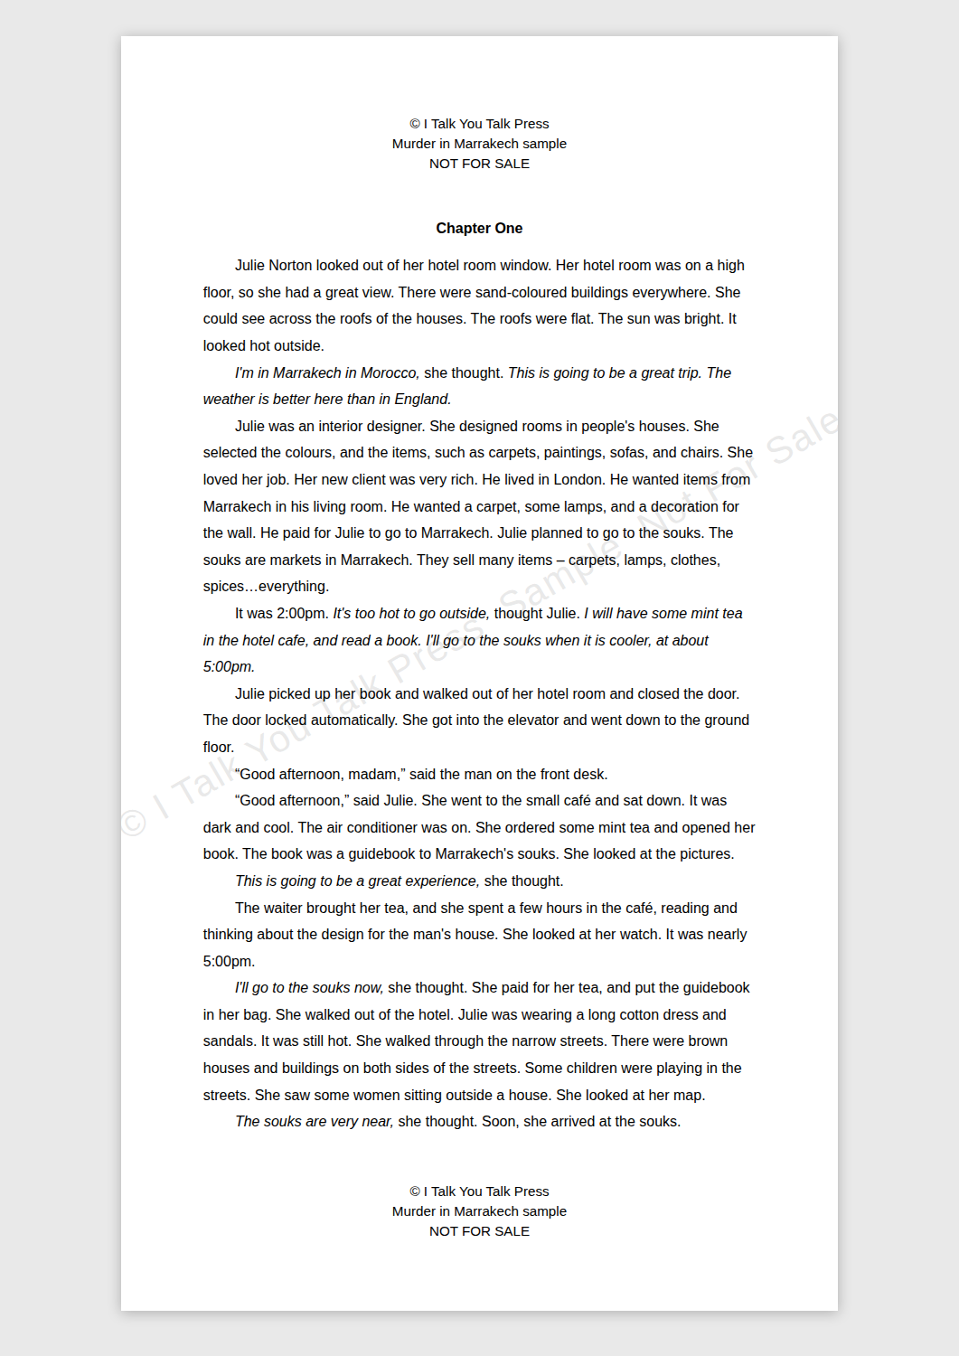© I Talk You Talk Press Sample Not For Sale
© I Talk You Talk Press
Murder in Marrakech sample
NOT FOR SALE
Chapter One
Julie Norton looked out of her hotel room window. Her hotel room was on a high floor, so she had a great view. There were sand-coloured buildings everywhere. She could see across the roofs of the houses. The roofs were flat. The sun was bright. It looked hot outside.
I'm in Marrakech in Morocco, she thought. This is going to be a great trip. The weather is better here than in England.
Julie was an interior designer. She designed rooms in people's houses. She selected the colours, and the items, such as carpets, paintings, sofas, and chairs. She loved her job. Her new client was very rich. He lived in London. He wanted items from Marrakech in his living room. He wanted a carpet, some lamps, and a decoration for the wall. He paid for Julie to go to Marrakech. Julie planned to go to the souks. The souks are markets in Marrakech. They sell many items – carpets, lamps, clothes, spices…everything.
It was 2:00pm. It's too hot to go outside, thought Julie. I will have some mint tea in the hotel cafe, and read a book. I'll go to the souks when it is cooler, at about 5:00pm.
Julie picked up her book and walked out of her hotel room and closed the door. The door locked automatically. She got into the elevator and went down to the ground floor.
“Good afternoon, madam,” said the man on the front desk.
“Good afternoon,” said Julie. She went to the small café and sat down. It was dark and cool. The air conditioner was on. She ordered some mint tea and opened her book. The book was a guidebook to Marrakech's souks. She looked at the pictures.
This is going to be a great experience, she thought.
The waiter brought her tea, and she spent a few hours in the café, reading and thinking about the design for the man's house. She looked at her watch. It was nearly 5:00pm.
I'll go to the souks now, she thought. She paid for her tea, and put the guidebook in her bag. She walked out of the hotel. Julie was wearing a long cotton dress and sandals. It was still hot. She walked through the narrow streets. There were brown houses and buildings on both sides of the streets. Some children were playing in the streets. She saw some women sitting outside a house. She looked at her map.
The souks are very near, she thought. Soon, she arrived at the souks.
© I Talk You Talk Press
Murder in Marrakech sample
NOT FOR SALE